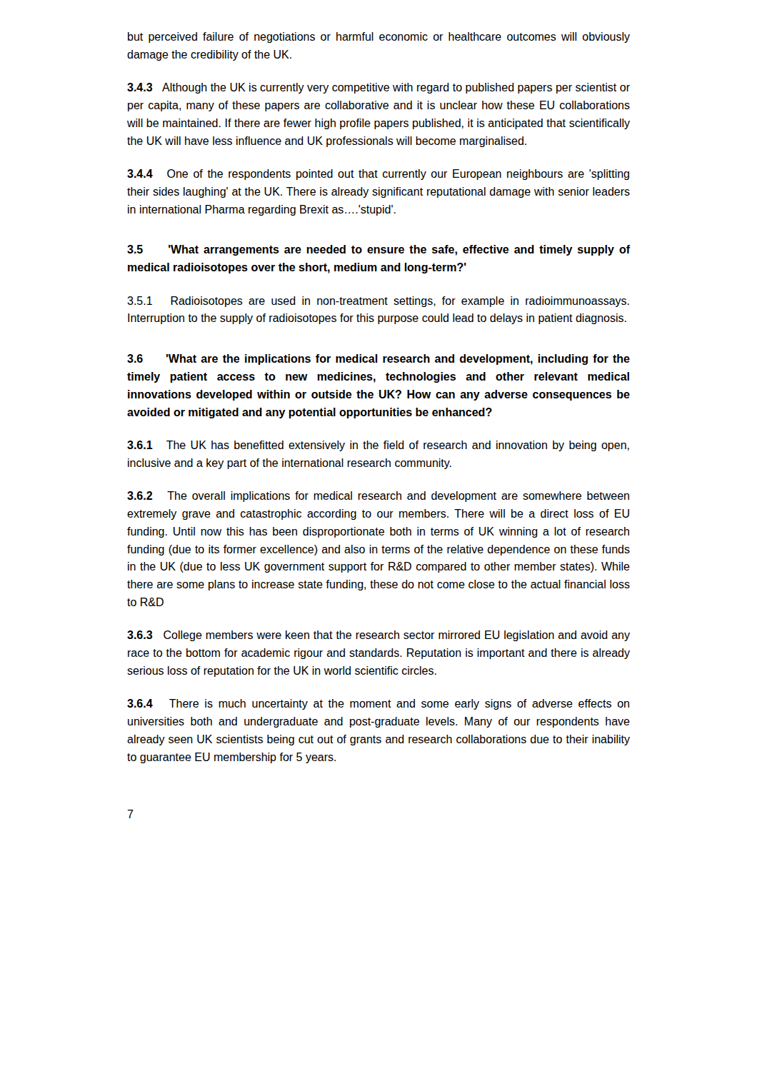but perceived failure of negotiations or harmful economic or healthcare outcomes will obviously damage the credibility of the UK.
3.4.3 Although the UK is currently very competitive with regard to published papers per scientist or per capita, many of these papers are collaborative and it is unclear how these EU collaborations will be maintained. If there are fewer high profile papers published, it is anticipated that scientifically the UK will have less influence and UK professionals will become marginalised.
3.4.4 One of the respondents pointed out that currently our European neighbours are 'splitting their sides laughing' at the UK. There is already significant reputational damage with senior leaders in international Pharma regarding Brexit as….'stupid'.
3.5 'What arrangements are needed to ensure the safe, effective and timely supply of medical radioisotopes over the short, medium and long-term?'
3.5.1 Radioisotopes are used in non-treatment settings, for example in radioimmunoassays. Interruption to the supply of radioisotopes for this purpose could lead to delays in patient diagnosis.
3.6 'What are the implications for medical research and development, including for the timely patient access to new medicines, technologies and other relevant medical innovations developed within or outside the UK? How can any adverse consequences be avoided or mitigated and any potential opportunities be enhanced?
3.6.1 The UK has benefitted extensively in the field of research and innovation by being open, inclusive and a key part of the international research community.
3.6.2 The overall implications for medical research and development are somewhere between extremely grave and catastrophic according to our members. There will be a direct loss of EU funding. Until now this has been disproportionate both in terms of UK winning a lot of research funding (due to its former excellence) and also in terms of the relative dependence on these funds in the UK (due to less UK government support for R&D compared to other member states). While there are some plans to increase state funding, these do not come close to the actual financial loss to R&D
3.6.3 College members were keen that the research sector mirrored EU legislation and avoid any race to the bottom for academic rigour and standards. Reputation is important and there is already serious loss of reputation for the UK in world scientific circles.
3.6.4 There is much uncertainty at the moment and some early signs of adverse effects on universities both and undergraduate and post-graduate levels. Many of our respondents have already seen UK scientists being cut out of grants and research collaborations due to their inability to guarantee EU membership for 5 years.
7